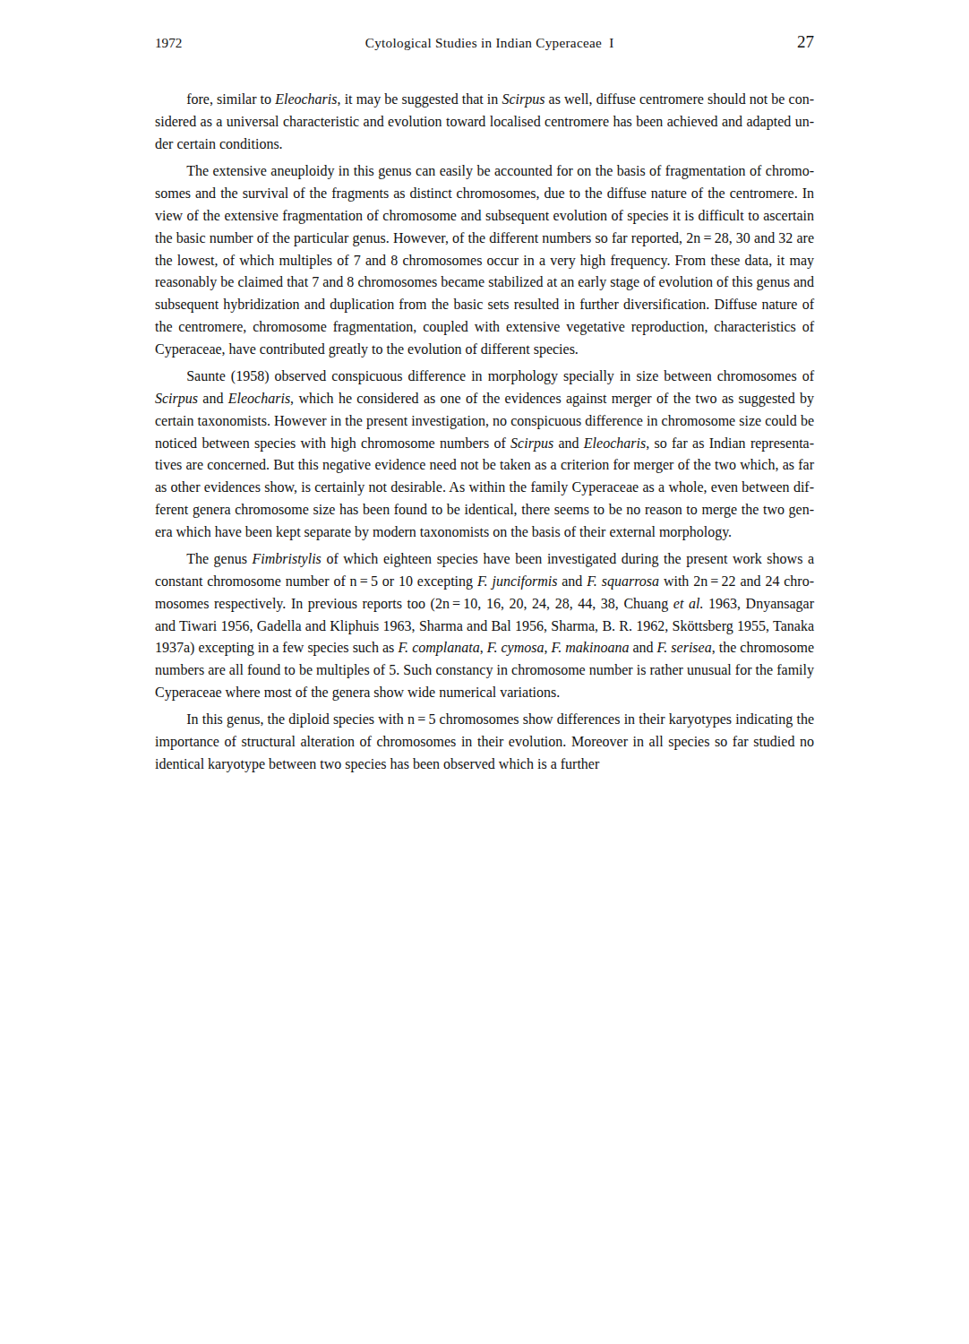1972 Cytological Studies in Indian Cyperaceae I 27
fore, similar to Eleocharis, it may be suggested that in Scirpus as well, diffuse centromere should not be considered as a universal characteristic and evolution toward localised centromere has been achieved and adapted under certain conditions.
The extensive aneuploidy in this genus can easily be accounted for on the basis of fragmentation of chromosomes and the survival of the fragments as distinct chromosomes, due to the diffuse nature of the centromere. In view of the extensive fragmentation of chromosome and subsequent evolution of species it is difficult to ascertain the basic number of the particular genus. However, of the different numbers so far reported, 2n = 28, 30 and 32 are the lowest, of which multiples of 7 and 8 chromosomes occur in a very high frequency. From these data, it may reasonably be claimed that 7 and 8 chromosomes became stabilized at an early stage of evolution of this genus and subsequent hybridization and duplication from the basic sets resulted in further diversification. Diffuse nature of the centromere, chromosome fragmentation, coupled with extensive vegetative reproduction, characteristics of Cyperaceae, have contributed greatly to the evolution of different species.
Saunte (1958) observed conspicuous difference in morphology specially in size between chromosomes of Scirpus and Eleocharis, which he considered as one of the evidences against merger of the two as suggested by certain taxonomists. However in the present investigation, no conspicuous difference in chromosome size could be noticed between species with high chromosome numbers of Scirpus and Eleocharis, so far as Indian representatives are concerned. But this negative evidence need not be taken as a criterion for merger of the two which, as far as other evidences show, is certainly not desirable. As within the family Cyperaceae as a whole, even between different genera chromosome size has been found to be identical, there seems to be no reason to merge the two genera which have been kept separate by modern taxonomists on the basis of their external morphology.
The genus Fimbristylis of which eighteen species have been investigated during the present work shows a constant chromosome number of n = 5 or 10 excepting F. junciformis and F. squarrosa with 2n = 22 and 24 chromosomes respectively. In previous reports too (2n = 10, 16, 20, 24, 28, 44, 38, Chuang et al. 1963, Dnyansagar and Tiwari 1956, Gadella and Kliphuis 1963, Sharma and Bal 1956, Sharma, B. R. 1962, Sköttsberg 1955, Tanaka 1937a) excepting in a few species such as F. complanata, F. cymosa, F. makinoana and F. serisea, the chromosome numbers are all found to be multiples of 5. Such constancy in chromosome number is rather unusual for the family Cyperaceae where most of the genera show wide numerical variations.
In this genus, the diploid species with n = 5 chromosomes show differences in their karyotypes indicating the importance of structural alteration of chromosomes in their evolution. Moreover in all species so far studied no identical karyotype between two species has been observed which is a further